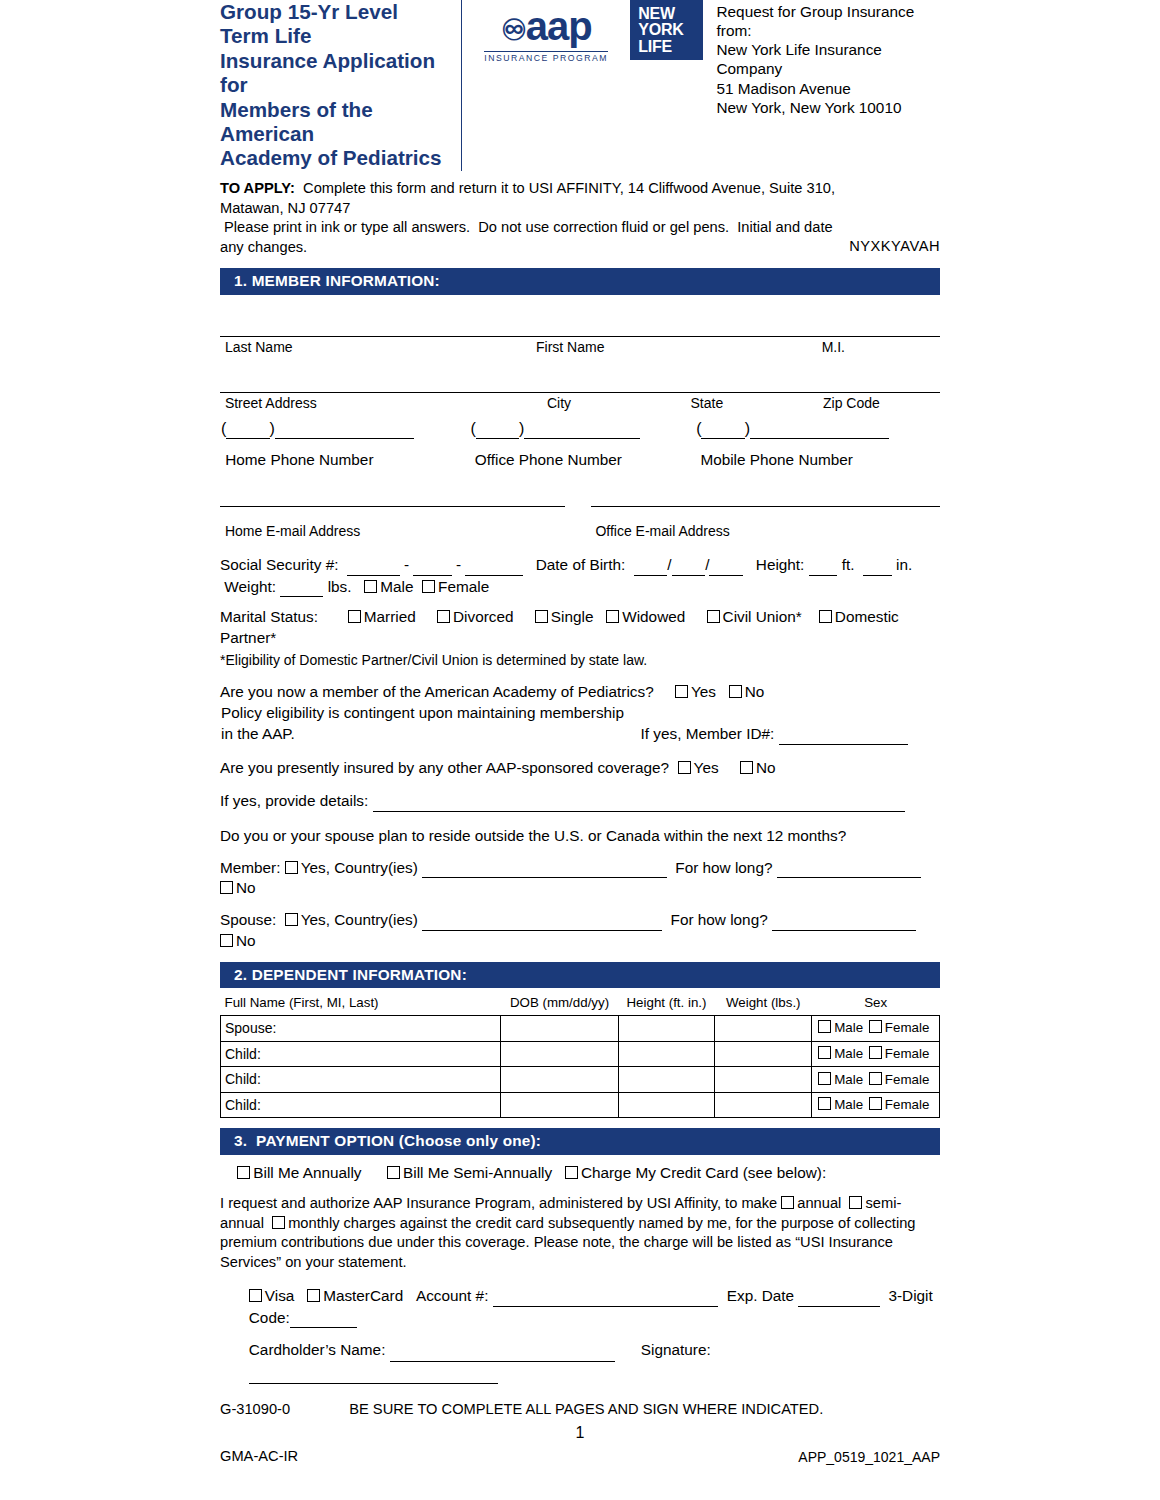Group 15-Yr Level Term Life
Insurance Application for
Members of the American
Academy of Pediatrics
♾aap
INSURANCE PROGRAM
NEW
YORK
LIFE
Request for Group Insurance from:
New York Life Insurance Company
51 Madison Avenue
New York, New York 10010
TO APPLY: Complete this form and return it to USI AFFINITY, 14 Cliffwood Avenue, Suite 310, Matawan, NJ 07747
Please print in ink or type all answers. Do not use correction fluid or gel pens. Initial and date any changes.
NYXKYAVAH
1. MEMBER INFORMATION:
| Last Name | First Name | M.I. |
| Street Address | City | State | Zip Code |
| ( ) | ( ) | ( ) |
| Home Phone Number | Office Phone Number | Mobile Phone Number |
| Home E-mail Address | | Office E-mail Address |
Social Security #: - - Date of Birth: / / Height: ft. in. Weight: lbs. Male Female
Marital Status: Married Divorced Single Widowed Civil Union* Domestic Partner*
*Eligibility of Domestic Partner/Civil Union is determined by state law.
Are you now a member of the American Academy of Pediatrics? Yes No
| Policy eligibility is contingent upon maintaining membership in the AAP. | If yes, Member ID#: |
Are you presently insured by any other AAP-sponsored coverage? Yes No
If yes, provide details:
Do you or your spouse plan to reside outside the U.S. or Canada within the next 12 months?
Member: Yes, Country(ies) For how long? No
Spouse: Yes, Country(ies) For how long? No
2. DEPENDENT INFORMATION:
| Full Name (First, MI, Last) | DOB (mm/dd/yy) | Height (ft. in.) | Weight (lbs.) | Sex |
| --- | --- | --- | --- | --- |
| Spouse: | | | | Male Female |
| Child: | | | | Male Female |
| Child: | | | | Male Female |
| Child: | | | | Male Female |
3. PAYMENT OPTION (Choose only one):
Bill Me Annually Bill Me Semi-Annually Charge My Credit Card (see below):
I request and authorize AAP Insurance Program, administered by USI Affinity, to make annual semi-annual monthly charges against the credit card subsequently named by me, for the purpose of collecting premium contributions due under this coverage. Please note, the charge will be listed as “USI Insurance Services” on your statement.
Visa MasterCard Account #: Exp. Date 3-Digit Code:
Cardholder’s Name: Signature:
G-31090-0
BE SURE TO COMPLETE ALL PAGES AND SIGN WHERE INDICATED.
1
GMA-AC-IR
APP_0519_1021_AAP